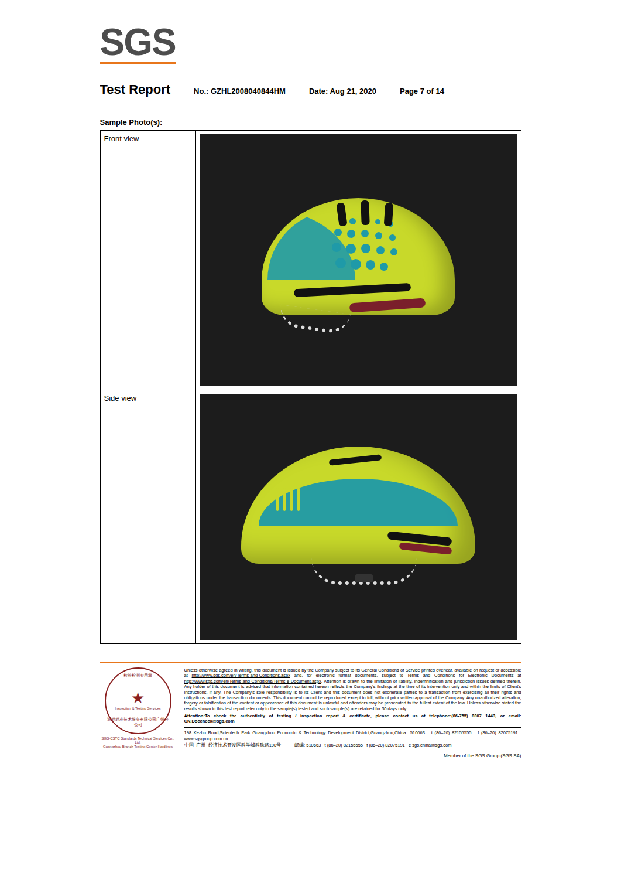SGS
Test Report No.: GZHL2008040844HM Date: Aug 21, 2020 Page 7 of 14
Sample Photo(s):
| Front view | |
| Side view | |
检验检测专用章
★
Inspection & Testing Services
通标标准技术服务有限公司广州分公司
SGS-CSTC Standards Technical Services Co., Ltd.
Guangzhou Branch Testing Center Hardlines
Unless otherwise agreed in writing, this document is issued by the Company subject to its General Conditions of Service printed overleaf, available on request or accessible at http://www.sgs.com/en/Terms-and-Conditions.aspx and, for electronic format documents, subject to Terms and Conditions for Electronic Documents at http://www.sgs.com/en/Terms-and-Conditions/Terms-e-Document.aspx. Attention is drawn to the limitation of liability, indemnification and jurisdiction issues defined therein. Any holder of this document is advised that information contained hereon reflects the Company's findings at the time of its intervention only and within the limits of Client's instructions, if any. The Company's sole responsibility is to its Client and this document does not exonerate parties to a transaction from exercising all their rights and obligations under the transaction documents. This document cannot be reproduced except in full, without prior written approval of the Company. Any unauthorized alteration, forgery or falsification of the content or appearance of this document is unlawful and offenders may be prosecuted to the fullest extent of the law. Unless otherwise stated the results shown in this test report refer only to the sample(s) tested and such sample(s) are retained for 30 days only. Attention:To check the authenticity of testing / inspection report & certificate, please contact us at telephone:(86-755) 8307 1443, or email: CN.Doccheck@sgs.com
198 Kezhu Road,Scientech Park Guangzhou Economic & Technology Development District,Guangzhou,China 510663 t (86–20) 82155555 f (86–20) 82075191 www.sgsgroup.com.cn
中国 ·广州 ·经济技术开发区科学城科珠路198号 邮编: 510663 t (86–20) 82155555 f (86–20) 82075191 e sgs.china@sgs.com
Member of the SGS Group (SGS SA)